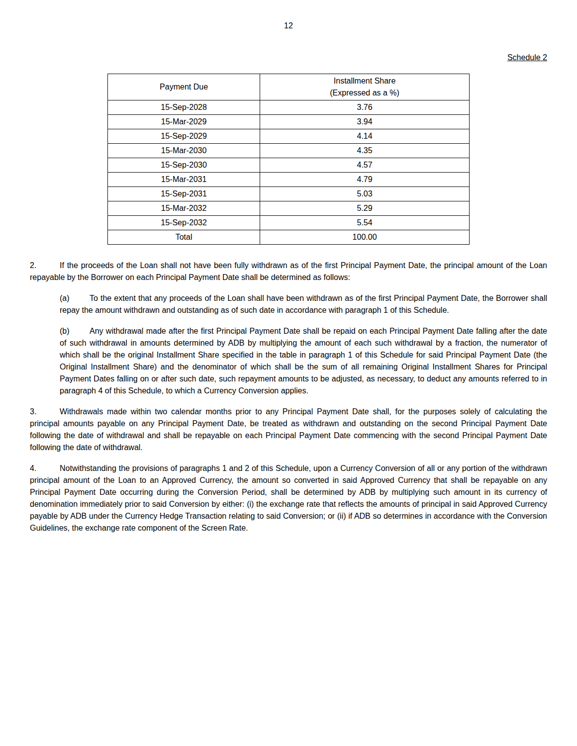12
Schedule 2
| Payment Due | Installment Share (Expressed as a %) |
| --- | --- |
| 15-Sep-2028 | 3.76 |
| 15-Mar-2029 | 3.94 |
| 15-Sep-2029 | 4.14 |
| 15-Mar-2030 | 4.35 |
| 15-Sep-2030 | 4.57 |
| 15-Mar-2031 | 4.79 |
| 15-Sep-2031 | 5.03 |
| 15-Mar-2032 | 5.29 |
| 15-Sep-2032 | 5.54 |
| Total | 100.00 |
2. If the proceeds of the Loan shall not have been fully withdrawn as of the first Principal Payment Date, the principal amount of the Loan repayable by the Borrower on each Principal Payment Date shall be determined as follows:
(a) To the extent that any proceeds of the Loan shall have been withdrawn as of the first Principal Payment Date, the Borrower shall repay the amount withdrawn and outstanding as of such date in accordance with paragraph 1 of this Schedule.
(b) Any withdrawal made after the first Principal Payment Date shall be repaid on each Principal Payment Date falling after the date of such withdrawal in amounts determined by ADB by multiplying the amount of each such withdrawal by a fraction, the numerator of which shall be the original Installment Share specified in the table in paragraph 1 of this Schedule for said Principal Payment Date (the Original Installment Share) and the denominator of which shall be the sum of all remaining Original Installment Shares for Principal Payment Dates falling on or after such date, such repayment amounts to be adjusted, as necessary, to deduct any amounts referred to in paragraph 4 of this Schedule, to which a Currency Conversion applies.
3. Withdrawals made within two calendar months prior to any Principal Payment Date shall, for the purposes solely of calculating the principal amounts payable on any Principal Payment Date, be treated as withdrawn and outstanding on the second Principal Payment Date following the date of withdrawal and shall be repayable on each Principal Payment Date commencing with the second Principal Payment Date following the date of withdrawal.
4. Notwithstanding the provisions of paragraphs 1 and 2 of this Schedule, upon a Currency Conversion of all or any portion of the withdrawn principal amount of the Loan to an Approved Currency, the amount so converted in said Approved Currency that shall be repayable on any Principal Payment Date occurring during the Conversion Period, shall be determined by ADB by multiplying such amount in its currency of denomination immediately prior to said Conversion by either: (i) the exchange rate that reflects the amounts of principal in said Approved Currency payable by ADB under the Currency Hedge Transaction relating to said Conversion; or (ii) if ADB so determines in accordance with the Conversion Guidelines, the exchange rate component of the Screen Rate.